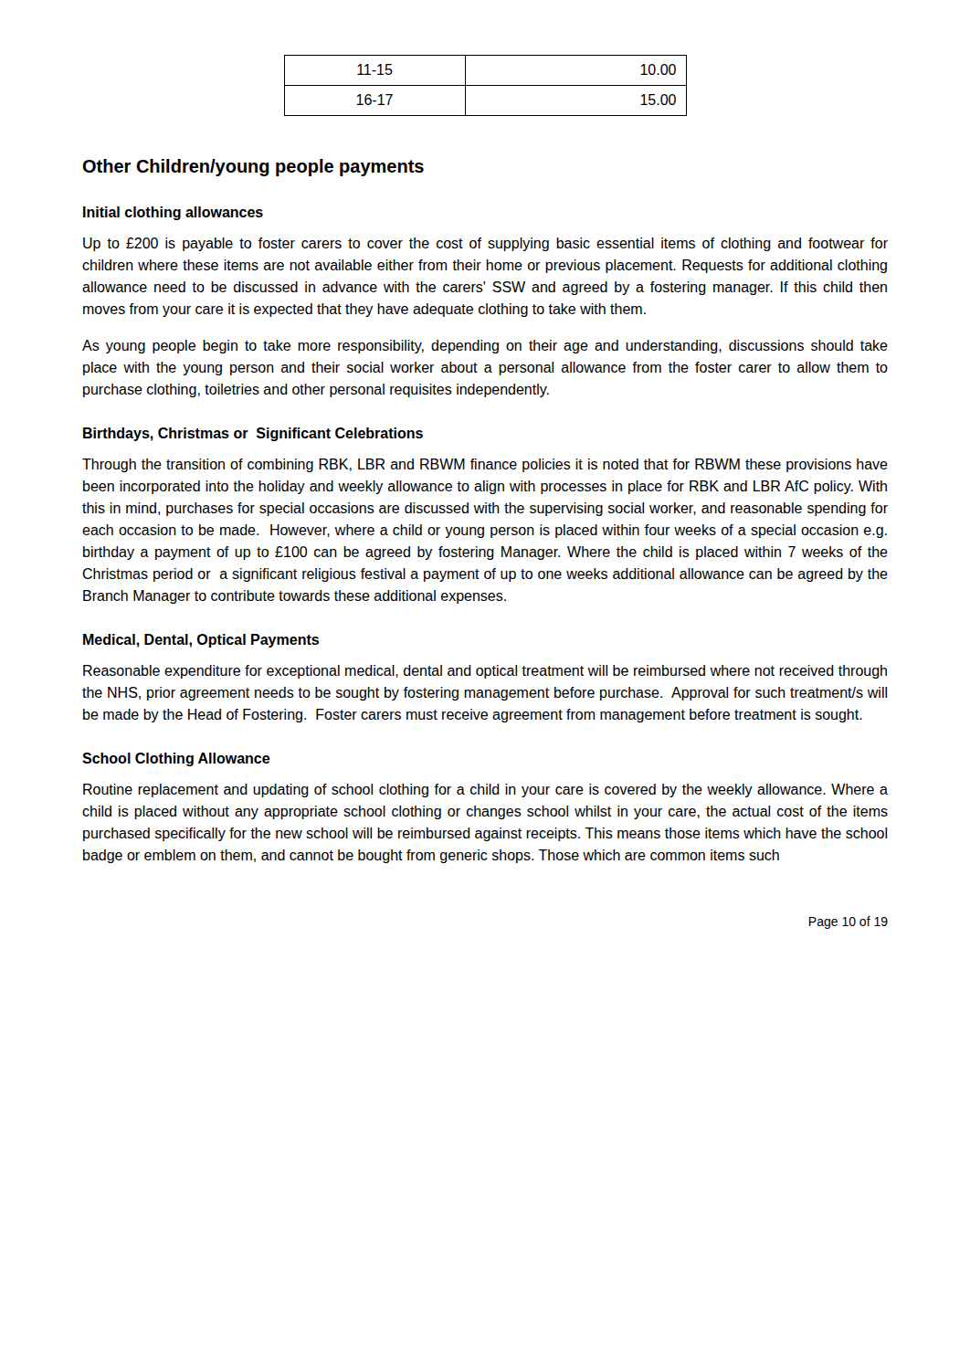| 11-15 | 10.00 |
| 16-17 | 15.00 |
Other Children/young people payments
Initial clothing allowances
Up to £200 is payable to foster carers to cover the cost of supplying basic essential items of clothing and footwear for children where these items are not available either from their home or previous placement. Requests for additional clothing allowance need to be discussed in advance with the carers' SSW and agreed by a fostering manager. If this child then moves from your care it is expected that they have adequate clothing to take with them.
As young people begin to take more responsibility, depending on their age and understanding, discussions should take place with the young person and their social worker about a personal allowance from the foster carer to allow them to purchase clothing, toiletries and other personal requisites independently.
Birthdays, Christmas or Significant Celebrations
Through the transition of combining RBK, LBR and RBWM finance policies it is noted that for RBWM these provisions have been incorporated into the holiday and weekly allowance to align with processes in place for RBK and LBR AfC policy. With this in mind, purchases for special occasions are discussed with the supervising social worker, and reasonable spending for each occasion to be made. However, where a child or young person is placed within four weeks of a special occasion e.g. birthday a payment of up to £100 can be agreed by fostering Manager. Where the child is placed within 7 weeks of the Christmas period or a significant religious festival a payment of up to one weeks additional allowance can be agreed by the Branch Manager to contribute towards these additional expenses.
Medical, Dental, Optical Payments
Reasonable expenditure for exceptional medical, dental and optical treatment will be reimbursed where not received through the NHS, prior agreement needs to be sought by fostering management before purchase. Approval for such treatment/s will be made by the Head of Fostering. Foster carers must receive agreement from management before treatment is sought.
School Clothing Allowance
Routine replacement and updating of school clothing for a child in your care is covered by the weekly allowance. Where a child is placed without any appropriate school clothing or changes school whilst in your care, the actual cost of the items purchased specifically for the new school will be reimbursed against receipts. This means those items which have the school badge or emblem on them, and cannot be bought from generic shops. Those which are common items such
Page 10 of 19